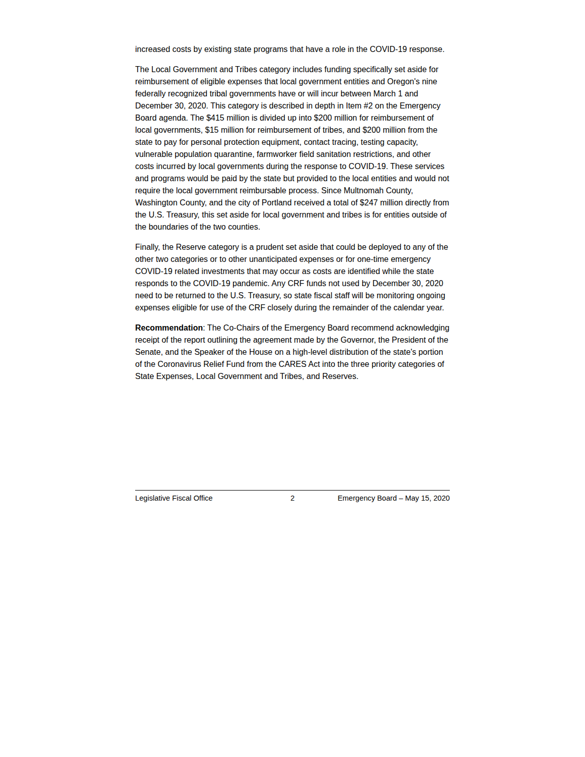increased costs by existing state programs that have a role in the COVID-19 response.
The Local Government and Tribes category includes funding specifically set aside for reimbursement of eligible expenses that local government entities and Oregon's nine federally recognized tribal governments have or will incur between March 1 and December 30, 2020. This category is described in depth in Item #2 on the Emergency Board agenda. The $415 million is divided up into $200 million for reimbursement of local governments, $15 million for reimbursement of tribes, and $200 million from the state to pay for personal protection equipment, contact tracing, testing capacity, vulnerable population quarantine, farmworker field sanitation restrictions, and other costs incurred by local governments during the response to COVID-19. These services and programs would be paid by the state but provided to the local entities and would not require the local government reimbursable process. Since Multnomah County, Washington County, and the city of Portland received a total of $247 million directly from the U.S. Treasury, this set aside for local government and tribes is for entities outside of the boundaries of the two counties.
Finally, the Reserve category is a prudent set aside that could be deployed to any of the other two categories or to other unanticipated expenses or for one-time emergency COVID-19 related investments that may occur as costs are identified while the state responds to the COVID-19 pandemic. Any CRF funds not used by December 30, 2020 need to be returned to the U.S. Treasury, so state fiscal staff will be monitoring ongoing expenses eligible for use of the CRF closely during the remainder of the calendar year.
Recommendation: The Co-Chairs of the Emergency Board recommend acknowledging receipt of the report outlining the agreement made by the Governor, the President of the Senate, and the Speaker of the House on a high-level distribution of the state's portion of the Coronavirus Relief Fund from the CARES Act into the three priority categories of State Expenses, Local Government and Tribes, and Reserves.
Legislative Fiscal Office
2
Emergency Board – May 15, 2020